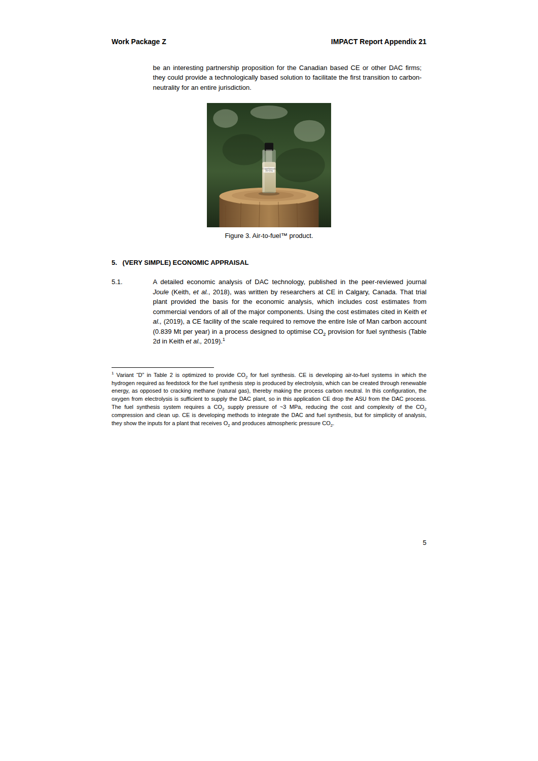Work Package Z IMPACT Report Appendix 21
be an interesting partnership proposition for the Canadian based CE or other DAC firms; they could provide a technologically based solution to facilitate the first transition to carbon-neutrality for an entire jurisdiction.
Figure 3. Air-to-fuel™ product.
5. (Very simple) Economic Appraisal
5.1.
A detailed economic analysis of DAC technology, published in the peer-reviewed journal Joule (Keith, et al., 2018), was written by researchers at CE in Calgary, Canada. That trial plant provided the basis for the economic analysis, which includes cost estimates from commercial vendors of all of the major components. Using the cost estimates cited in Keith et al., (2019), a CE facility of the scale required to remove the entire Isle of Man carbon account (0.839 Mt per year) in a process designed to optimise CO2 provision for fuel synthesis (Table 2d in Keith et al., 2019).1
1 Variant “D” in Table 2 is optimized to provide CO2 for fuel synthesis. CE is developing air-to-fuel systems in which the hydrogen required as feedstock for the fuel synthesis step is produced by electrolysis, which can be created through renewable energy, as opposed to cracking methane (natural gas), thereby making the process carbon neutral. In this configuration, the oxygen from electrolysis is sufficient to supply the DAC plant, so in this application CE drop the ASU from the DAC process. The fuel synthesis system requires a CO2 supply pressure of ~3 MPa, reducing the cost and complexity of the CO2 compression and clean up. CE is developing methods to integrate the DAC and fuel synthesis, but for simplicity of analysis, they show the inputs for a plant that receives O2 and produces atmospheric pressure CO2.
5